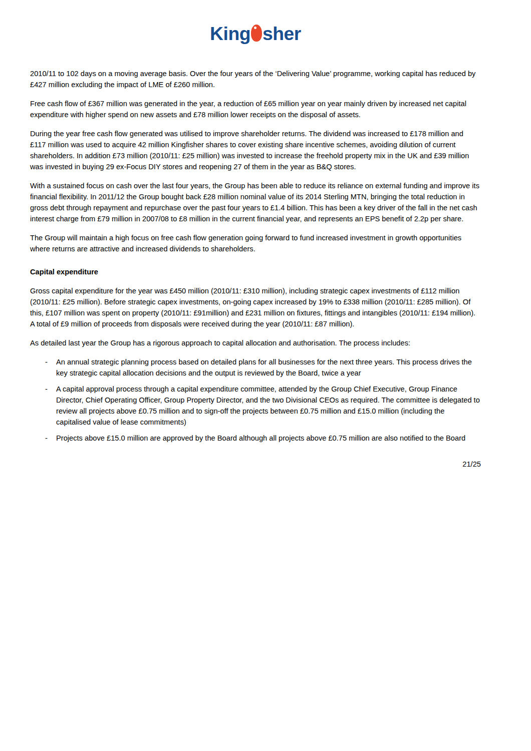King sher
2010/11 to 102 days on a moving average basis. Over the four years of the ‘Delivering Value’ programme, working capital has reduced by £427 million excluding the impact of LME of £260 million.
Free cash flow of £367 million was generated in the year, a reduction of £65 million year on year mainly driven by increased net capital expenditure with higher spend on new assets and £78 million lower receipts on the disposal of assets.
During the year free cash flow generated was utilised to improve shareholder returns. The dividend was increased to £178 million and £117 million was used to acquire 42 million Kingfisher shares to cover existing share incentive schemes, avoiding dilution of current shareholders. In addition £73 million (2010/11: £25 million) was invested to increase the freehold property mix in the UK and £39 million was invested in buying 29 ex-Focus DIY stores and reopening 27 of them in the year as B&Q stores.
With a sustained focus on cash over the last four years, the Group has been able to reduce its reliance on external funding and improve its financial flexibility. In 2011/12 the Group bought back £28 million nominal value of its 2014 Sterling MTN, bringing the total reduction in gross debt through repayment and repurchase over the past four years to £1.4 billion. This has been a key driver of the fall in the net cash interest charge from £79 million in 2007/08 to £8 million in the current financial year, and represents an EPS benefit of 2.2p per share.
The Group will maintain a high focus on free cash flow generation going forward to fund increased investment in growth opportunities where returns are attractive and increased dividends to shareholders.
Capital expenditure
Gross capital expenditure for the year was £450 million (2010/11: £310 million), including strategic capex investments of £112 million (2010/11: £25 million). Before strategic capex investments, on-going capex increased by 19% to £338 million (2010/11: £285 million). Of this, £107 million was spent on property (2010/11: £91million) and £231 million on fixtures, fittings and intangibles (2010/11: £194 million). A total of £9 million of proceeds from disposals were received during the year (2010/11: £87 million).
As detailed last year the Group has a rigorous approach to capital allocation and authorisation. The process includes:
An annual strategic planning process based on detailed plans for all businesses for the next three years. This process drives the key strategic capital allocation decisions and the output is reviewed by the Board, twice a year
A capital approval process through a capital expenditure committee, attended by the Group Chief Executive, Group Finance Director, Chief Operating Officer, Group Property Director, and the two Divisional CEOs as required. The committee is delegated to review all projects above £0.75 million and to sign-off the projects between £0.75 million and £15.0 million (including the capitalised value of lease commitments)
Projects above £15.0 million are approved by the Board although all projects above £0.75 million are also notified to the Board
21/25